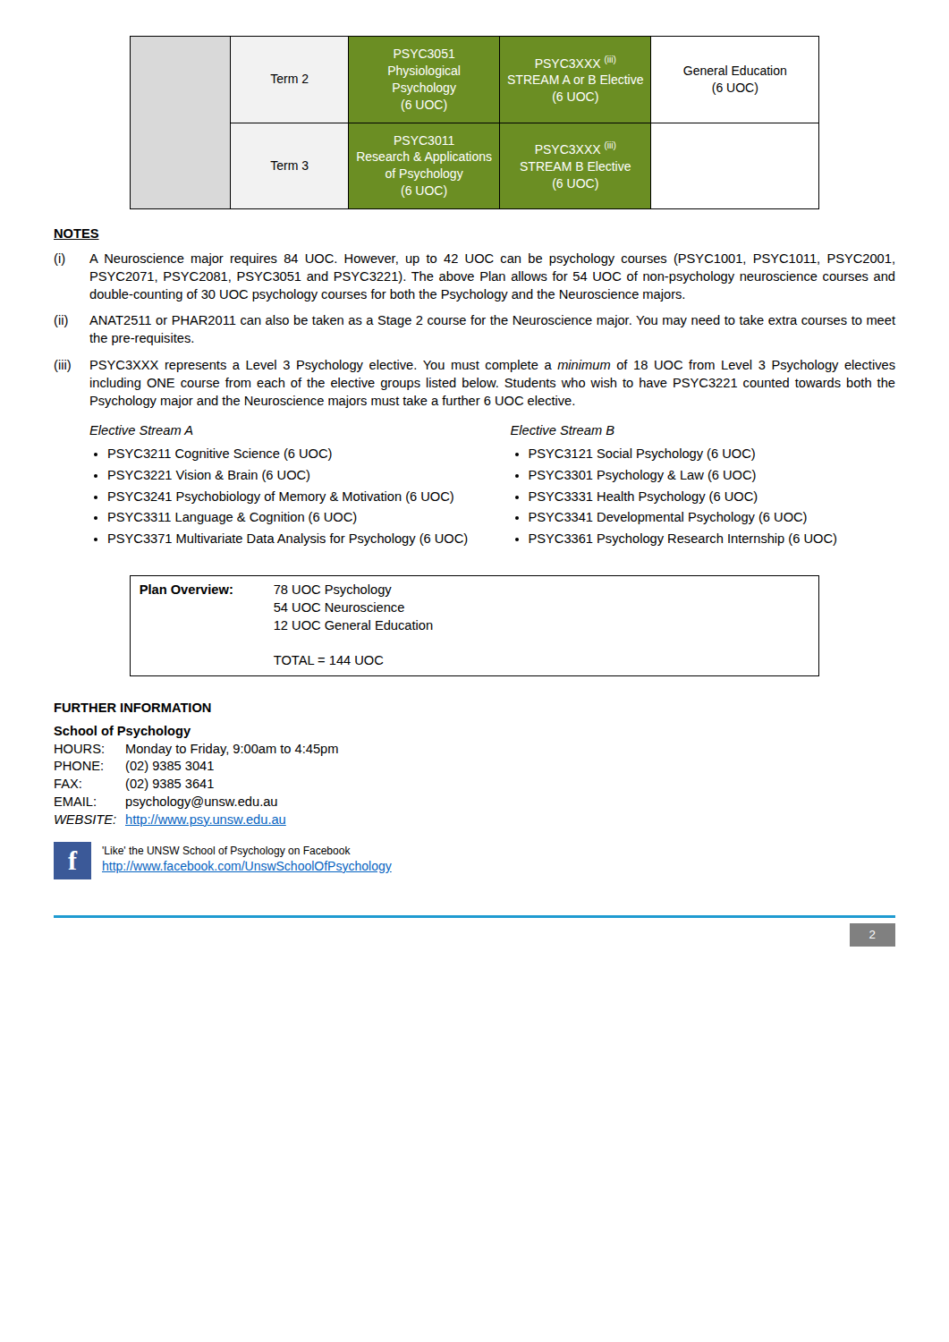| | Term 2 | PSYC3051 Physiological Psychology (6 UOC) | PSYC3XXX (iii) STREAM A or B Elective (6 UOC) | General Education (6 UOC) |
| Term 3 | PSYC3011 Research & Applications of Psychology (6 UOC) | PSYC3XXX (iii) STREAM B Elective (6 UOC) | |
NOTES
(i)
A Neuroscience major requires 84 UOC. However, up to 42 UOC can be psychology courses (PSYC1001, PSYC1011, PSYC2001, PSYC2071, PSYC2081, PSYC3051 and PSYC3221). The above Plan allows for 54 UOC of non-psychology neuroscience courses and double-counting of 30 UOC psychology courses for both the Psychology and the Neuroscience majors.
(ii)
ANAT2511 or PHAR2011 can also be taken as a Stage 2 course for the Neuroscience major. You may need to take extra courses to meet the pre-requisites.
(iii)
PSYC3XXX represents a Level 3 Psychology elective. You must complete a minimum of 18 UOC from Level 3 Psychology electives including ONE course from each of the elective groups listed below. Students who wish to have PSYC3221 counted towards both the Psychology major and the Neuroscience majors must take a further 6 UOC elective.
Elective Stream A
PSYC3211 Cognitive Science (6 UOC)
PSYC3221 Vision & Brain (6 UOC)
PSYC3241 Psychobiology of Memory & Motivation (6 UOC)
PSYC3311 Language & Cognition (6 UOC)
PSYC3371 Multivariate Data Analysis for Psychology (6 UOC)
Elective Stream B
PSYC3121 Social Psychology (6 UOC)
PSYC3301 Psychology & Law (6 UOC)
PSYC3331 Health Psychology (6 UOC)
PSYC3341 Developmental Psychology (6 UOC)
PSYC3361 Psychology Research Internship (6 UOC)
| Plan Overview: | 78 UOC Psychology 54 UOC Neuroscience 12 UOC General Education TOTAL = 144 UOC |
FURTHER INFORMATION
School of Psychology
HOURS: Monday to Friday, 9:00am to 4:45pm
PHONE:(02) 9385 3041
FAX:(02) 9385 3641
EMAIL: psychology@unsw.edu.au
WEBSITE: http://www.psy.unsw.edu.au
f
'Like' the UNSW School of Psychology on Facebook
http://www.facebook.com/UnswSchoolOfPsychology
2